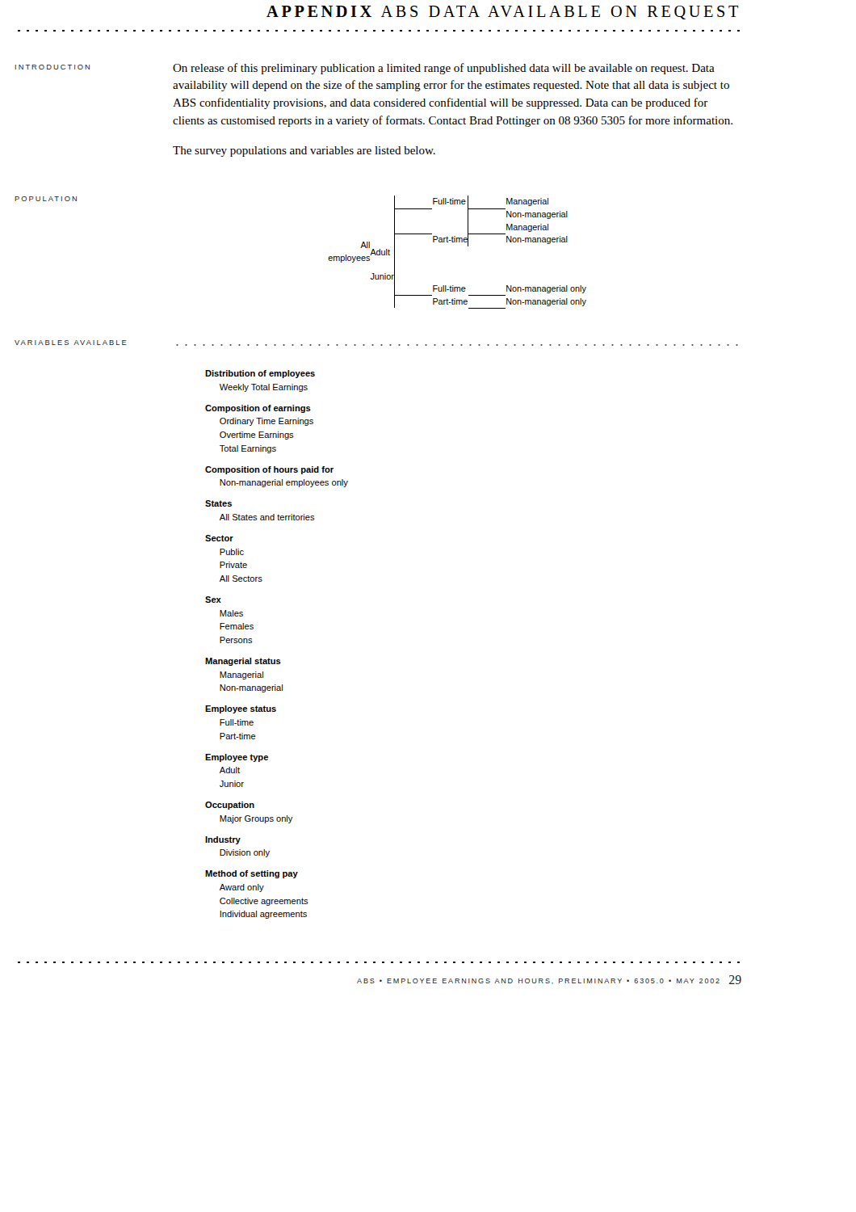APPENDIX ABS DATA AVAILABLE ON REQUEST
Introduction
On release of this preliminary publication a limited range of unpublished data will be available on request. Data availability will depend on the size of the sampling error for the estimates requested. Note that all data is subject to ABS confidentiality provisions, and data considered confidential will be suppressed. Data can be produced for clients as customised reports in a variety of formats. Contact Brad Pottinger on 08 9360 5305 for more information.
The survey populations and variables are listed below.
Population
| All employees | | | Full-time | | Managerial |
| | | | Non-managerial |
| | | | Managerial |
| | Part-time | | Non-managerial |
| Adult | | | | |
| Junior | | | | |
| | | Full-time | | Non-managerial only |
| | | Part-time | | Non-managerial only |
Variables available
Distribution of employees
Weekly Total Earnings
Composition of earnings
Ordinary Time Earnings
Overtime Earnings
Total Earnings
Composition of hours paid for
Non-managerial employees only
States
All States and territories
Sector
Public
Private
All Sectors
Sex
Males
Females
Persons
Managerial status
Managerial
Non-managerial
Employee status
Full-time
Part-time
Employee type
Adult
Junior
Occupation
Major Groups only
Industry
Division only
Method of setting pay
Award only
Collective agreements
Individual agreements
ABS • EMPLOYEE EARNINGS AND HOURS, PRELIMINARY • 6305.0 • MAY 200229